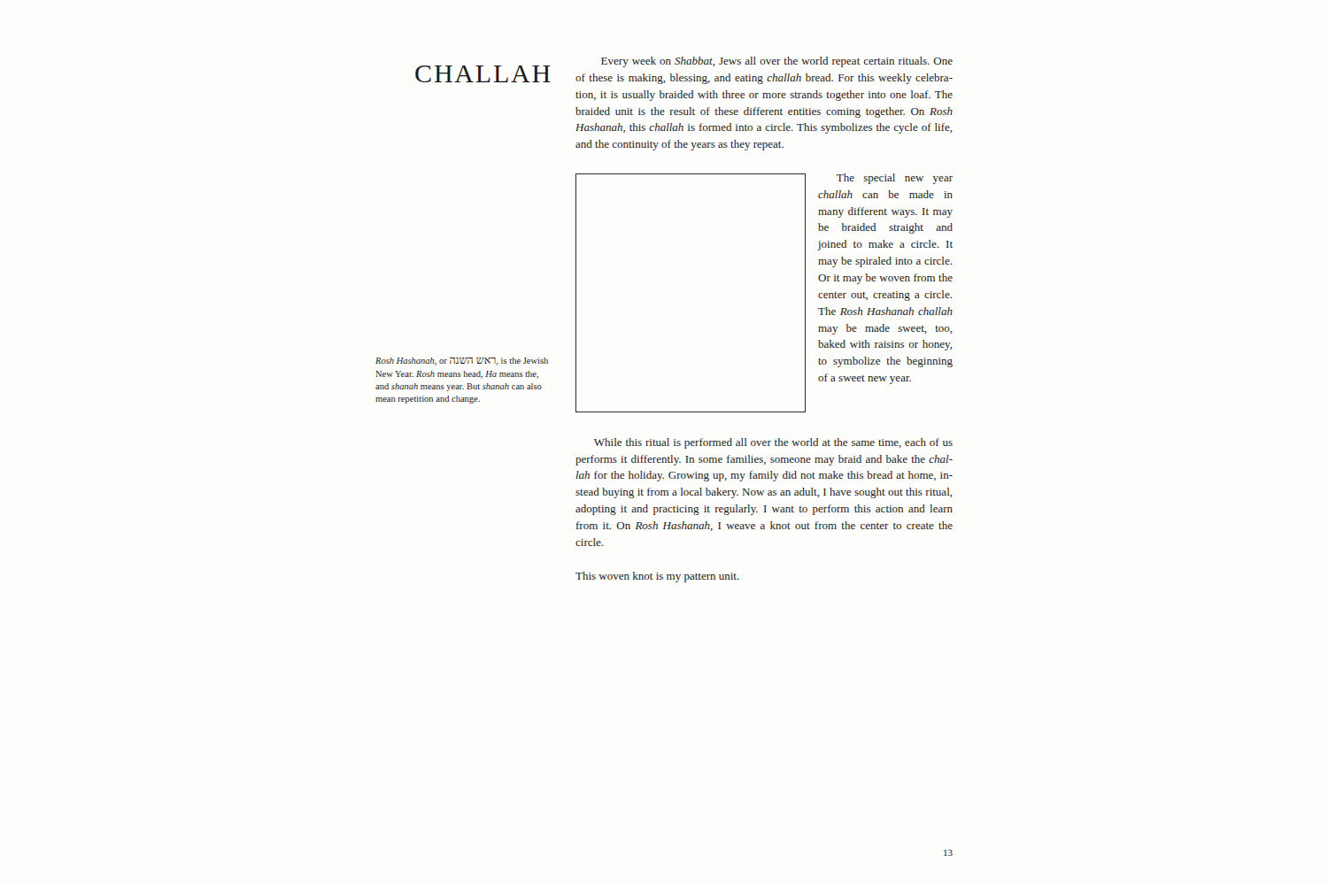CHALLAH
Rosh Hashanah, or ראש השנה, is the Jewish New Year. Rosh means head, Ha means the, and shanah means year. But shanah can also mean repetition and change.
Every week on Shabbat, Jews all over the world repeat certain rituals. One of these is making, blessing, and eating challah bread. For this weekly celebration, it is usually braided with three or more strands together into one loaf. The braided unit is the result of these different entities coming together. On Rosh Hashanah, this challah is formed into a circle. This symbolizes the cycle of life, and the continuity of the years as they repeat.
The special new year challah can be made in many different ways. It may be braided straight and joined to make a circle. It may be spiraled into a circle. Or it may be woven from the center out, creating a circle. The Rosh Hashanah challah may be made sweet, too, baked with raisins or honey, to symbolize the beginning of a sweet new year.
While this ritual is performed all over the world at the same time, each of us performs it differently. In some families, someone may braid and bake the challah for the holiday. Growing up, my family did not make this bread at home, instead buying it from a local bakery. Now as an adult, I have sought out this ritual, adopting it and practicing it regularly. I want to perform this action and learn from it. On Rosh Hashanah, I weave a knot out from the center to create the circle.
This woven knot is my pattern unit.
13